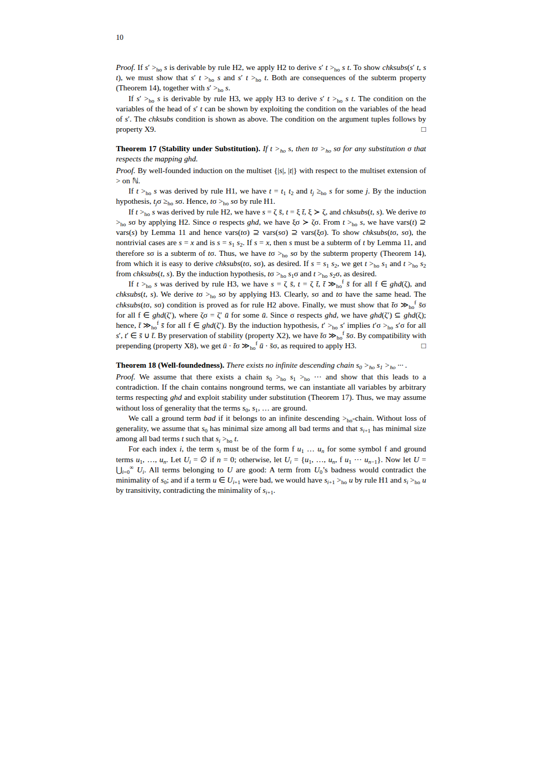10
Proof. If s′ >ho s is derivable by rule H2, we apply H2 to derive s′ t >ho s t. To show chksubs(s′ t, s t), we must show that s′ t >ho s and s′ t >ho t. Both are consequences of the subterm property (Theorem 14), together with s′ >ho s.
If s′ >ho s is derivable by rule H3, we apply H3 to derive s′ t >ho s t. The condition on the variables of the head of s′ t can be shown by exploiting the condition on the variables of the head of s′. The chksubs condition is shown as above. The condition on the argument tuples follows by property X9.□
Theorem 17 (Stability under Substitution). If t >ho s, then tσ >ho sσ for any substitution σ that respects the mapping ghd.
Proof. By well-founded induction on the multiset {|s|, |t|} with respect to the multiset extension of > on ℕ.
If t >ho s was derived by rule H1, we have t = t 1 t 2 and tj ≥ho s for some j. By the induction hypothesis, tjσ ≥ho sσ. Hence, tσ >ho sσ by rule H1.
If t >ho s was derived by rule H2, we have s = ζ s̄, t = ξ t̄, ξ ≻ ζ, and chksubs(t, s). We derive tσ >ho sσ by applying H2. Since σ respects ghd, we have ξσ ≻ ζσ. From t >ho s, we have vars(t) ⊇ vars(s) by Lemma 11 and hence vars(tσ) ⊇ vars(sσ) ⊇ vars(ξσ). To show chksubs(tσ, sσ), the nontrivial cases are s = x and is s = s 1 s 2. If s = x, then s must be a subterm of t by Lemma 11, and therefore sσ is a subterm of tσ. Thus, we have tσ >ho sσ by the subterm property (Theorem 14), from which it is easy to derive chksubs(tσ, sσ), as desired. If s = s 1 s 2, we get t >ho s 1 and t >ho s 2 from chksubs(t, s). By the induction hypothesis, tσ >ho s 1σ and t >ho s 2σ, as desired.
If t >ho s was derived by rule H3, we have s = ζ s̄, t = ζ t̄, t̄ ≫ho f s̄ for all f ∈ ghd(ζ), and chksubs(t, s). We derive tσ >ho sσ by applying H3. Clearly, sσ and tσ have the same head. The chksubs(tσ, sσ) condition is proved as for rule H2 above. Finally, we must show that t̄σ ≫ho f s̄σ for all f ∈ ghd(ζ′), where ζσ = ζ′ ū for some ū. Since σ respects ghd, we have ghd(ζ′) ⊆ ghd(ζ); hence, t̄ ≫ho f s̄ for all f ∈ ghd(ζ′). By the induction hypothesis, t′ >ho s′ implies t′σ >ho s′σ for all s′, t′ ∈ s̄ ∪ t̄. By preservation of stability (property X2), we have t̄σ ≫ho f s̄σ. By compatibility with prepending (property X8), we get ū · t̄σ ≫ho f ū · s̄σ, as required to apply H3.□
Theorem 18 (Well-foundedness). There exists no infinite descending chain s0 >ho s1 >ho ··· .
Proof. We assume that there exists a chain s 0 >ho s 1 >ho ··· and show that this leads to a contradiction. If the chain contains nonground terms, we can instantiate all variables by arbitrary terms respecting ghd and exploit stability under substitution (Theorem 17). Thus, we may assume without loss of generality that the terms s 0, s 1, … are ground.
We call a ground term bad if it belongs to an infinite descending >ho-chain. Without loss of generality, we assume that s 0 has minimal size among all bad terms and that si+1 has minimal size among all bad terms t such that si >ho t.
For each index i, the term si must be of the form f u 1 … un for some symbol f and ground terms u 1, …, un. Let Ui = ∅ if n = 0; otherwise, let Ui = {u 1, …, un, f u 1 ··· un−1}. Now let U = ⋃i=0∞ Ui. All terms belonging to U are good: A term from U 0’s badness would contradict the minimality of s 0; and if a term u ∈ Ui+1 were bad, we would have si+1 >ho u by rule H1 and si >ho u by transitivity, contradicting the minimality of si+1.